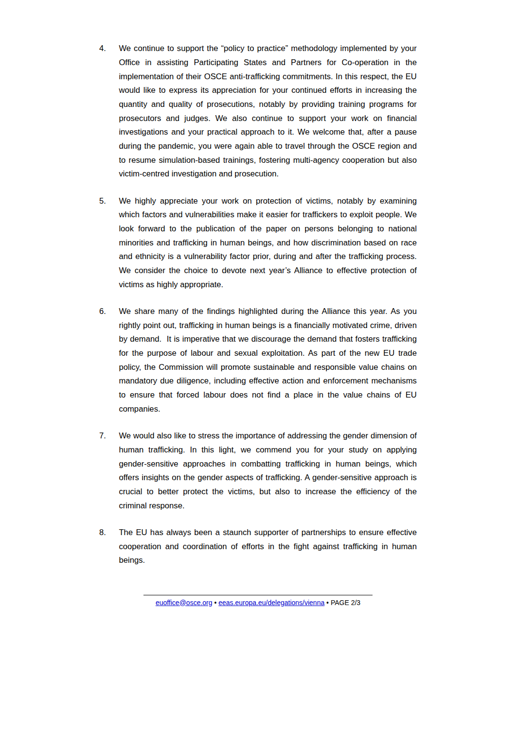We continue to support the “policy to practice” methodology implemented by your Office in assisting Participating States and Partners for Co-operation in the implementation of their OSCE anti-trafficking commitments. In this respect, the EU would like to express its appreciation for your continued efforts in increasing the quantity and quality of prosecutions, notably by providing training programs for prosecutors and judges. We also continue to support your work on financial investigations and your practical approach to it. We welcome that, after a pause during the pandemic, you were again able to travel through the OSCE region and to resume simulation-based trainings, fostering multi-agency cooperation but also victim-centred investigation and prosecution.
We highly appreciate your work on protection of victims, notably by examining which factors and vulnerabilities make it easier for traffickers to exploit people. We look forward to the publication of the paper on persons belonging to national minorities and trafficking in human beings, and how discrimination based on race and ethnicity is a vulnerability factor prior, during and after the trafficking process. We consider the choice to devote next year’s Alliance to effective protection of victims as highly appropriate.
We share many of the findings highlighted during the Alliance this year. As you rightly point out, trafficking in human beings is a financially motivated crime, driven by demand. It is imperative that we discourage the demand that fosters trafficking for the purpose of labour and sexual exploitation. As part of the new EU trade policy, the Commission will promote sustainable and responsible value chains on mandatory due diligence, including effective action and enforcement mechanisms to ensure that forced labour does not find a place in the value chains of EU companies.
We would also like to stress the importance of addressing the gender dimension of human trafficking. In this light, we commend you for your study on applying gender-sensitive approaches in combatting trafficking in human beings, which offers insights on the gender aspects of trafficking. A gender-sensitive approach is crucial to better protect the victims, but also to increase the efficiency of the criminal response.
The EU has always been a staunch supporter of partnerships to ensure effective cooperation and coordination of efforts in the fight against trafficking in human beings.
euoffice@osce.org • eeas.europa.eu/delegations/vienna • PAGE 2/3